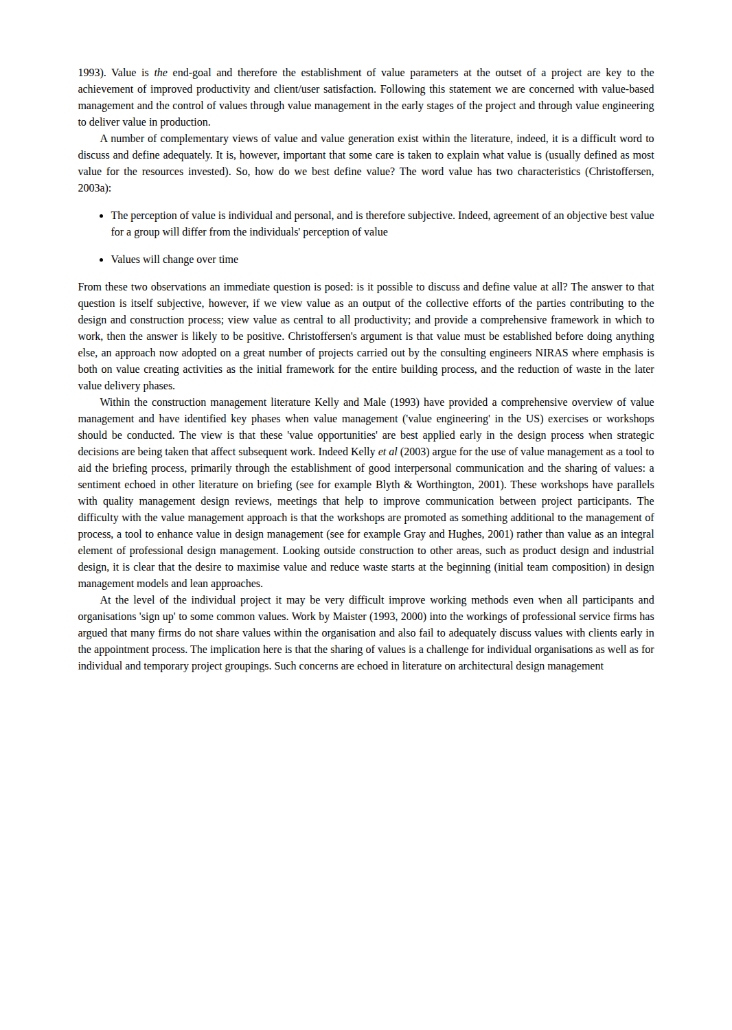1993). Value is the end-goal and therefore the establishment of value parameters at the outset of a project are key to the achievement of improved productivity and client/user satisfaction. Following this statement we are concerned with value-based management and the control of values through value management in the early stages of the project and through value engineering to deliver value in production.
A number of complementary views of value and value generation exist within the literature, indeed, it is a difficult word to discuss and define adequately. It is, however, important that some care is taken to explain what value is (usually defined as most value for the resources invested). So, how do we best define value? The word value has two characteristics (Christoffersen, 2003a):
The perception of value is individual and personal, and is therefore subjective. Indeed, agreement of an objective best value for a group will differ from the individuals' perception of value
Values will change over time
From these two observations an immediate question is posed: is it possible to discuss and define value at all? The answer to that question is itself subjective, however, if we view value as an output of the collective efforts of the parties contributing to the design and construction process; view value as central to all productivity; and provide a comprehensive framework in which to work, then the answer is likely to be positive. Christoffersen's argument is that value must be established before doing anything else, an approach now adopted on a great number of projects carried out by the consulting engineers NIRAS where emphasis is both on value creating activities as the initial framework for the entire building process, and the reduction of waste in the later value delivery phases.
Within the construction management literature Kelly and Male (1993) have provided a comprehensive overview of value management and have identified key phases when value management ('value engineering' in the US) exercises or workshops should be conducted. The view is that these 'value opportunities' are best applied early in the design process when strategic decisions are being taken that affect subsequent work. Indeed Kelly et al (2003) argue for the use of value management as a tool to aid the briefing process, primarily through the establishment of good interpersonal communication and the sharing of values: a sentiment echoed in other literature on briefing (see for example Blyth & Worthington, 2001). These workshops have parallels with quality management design reviews, meetings that help to improve communication between project participants. The difficulty with the value management approach is that the workshops are promoted as something additional to the management of process, a tool to enhance value in design management (see for example Gray and Hughes, 2001) rather than value as an integral element of professional design management. Looking outside construction to other areas, such as product design and industrial design, it is clear that the desire to maximise value and reduce waste starts at the beginning (initial team composition) in design management models and lean approaches.
At the level of the individual project it may be very difficult improve working methods even when all participants and organisations 'sign up' to some common values. Work by Maister (1993, 2000) into the workings of professional service firms has argued that many firms do not share values within the organisation and also fail to adequately discuss values with clients early in the appointment process. The implication here is that the sharing of values is a challenge for individual organisations as well as for individual and temporary project groupings. Such concerns are echoed in literature on architectural design management